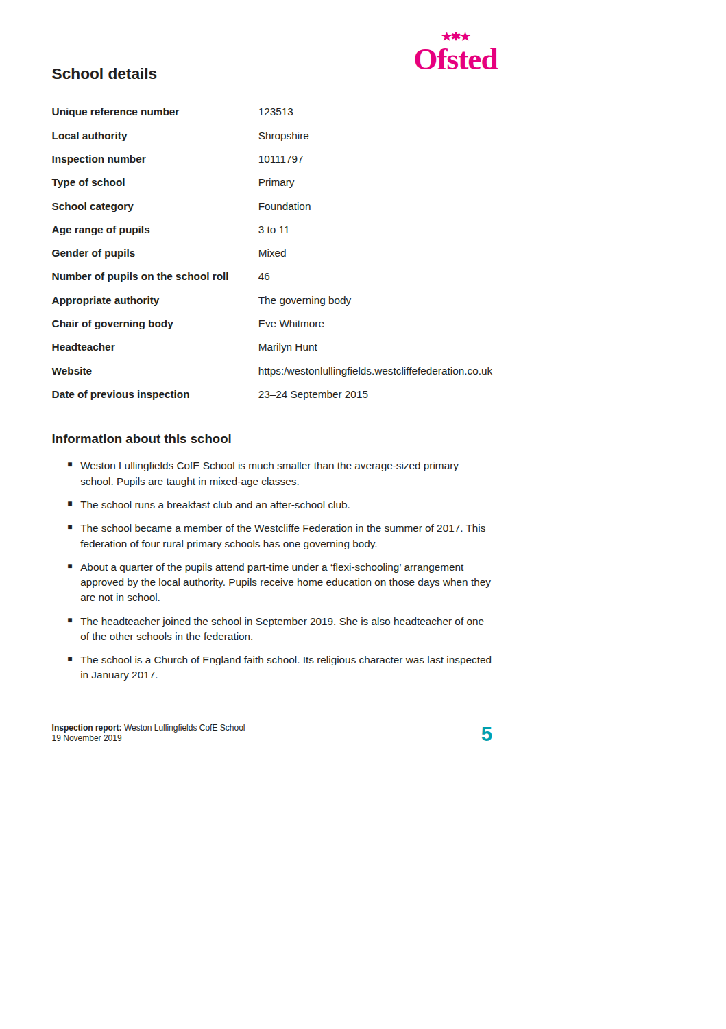★✱★
Ofsted
School details
| Unique reference number | 123513 |
| Local authority | Shropshire |
| Inspection number | 10111797 |
| Type of school | Primary |
| School category | Foundation |
| Age range of pupils | 3 to 11 |
| Gender of pupils | Mixed |
| Number of pupils on the school roll | 46 |
| Appropriate authority | The governing body |
| Chair of governing body | Eve Whitmore |
| Headteacher | Marilyn Hunt |
| Website | https:/westonlullingfields.westcliffefederation.co.uk |
| Date of previous inspection | 23–24 September 2015 |
Information about this school
Weston Lullingfields CofE School is much smaller than the average-sized primary school. Pupils are taught in mixed-age classes.
The school runs a breakfast club and an after-school club.
The school became a member of the Westcliffe Federation in the summer of 2017. This federation of four rural primary schools has one governing body.
About a quarter of the pupils attend part-time under a ‘flexi-schooling’ arrangement approved by the local authority. Pupils receive home education on those days when they are not in school.
The headteacher joined the school in September 2019. She is also headteacher of one of the other schools in the federation.
The school is a Church of England faith school. Its religious character was last inspected in January 2017.
Inspection report: Weston Lullingfields CofE School
19 November 2019
5